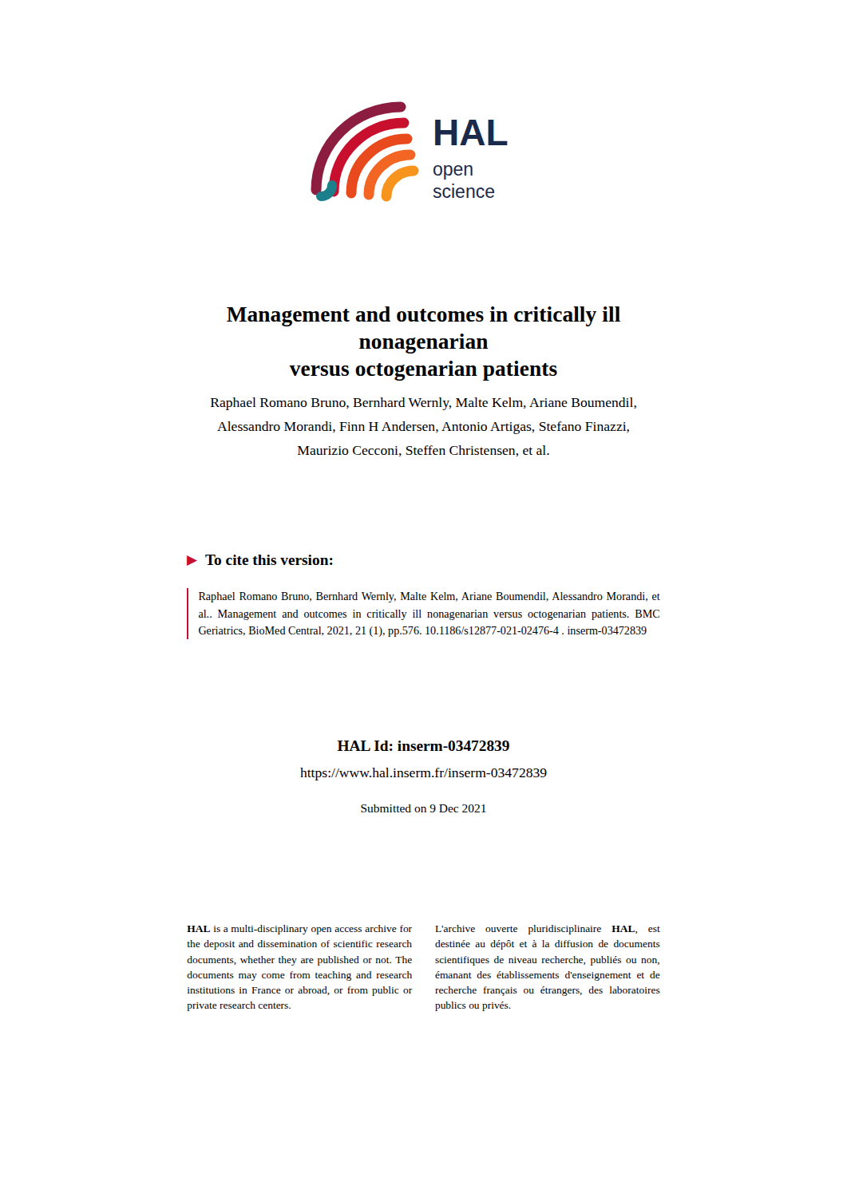HAL open science
Management and outcomes in critically ill nonagenarian
versus octogenarian patients
Raphael Romano Bruno, Bernhard Wernly, Malte Kelm, Ariane Boumendil,
Alessandro Morandi, Finn H Andersen, Antonio Artigas, Stefano Finazzi,
Maurizio Cecconi, Steffen Christensen, et al.
▶ To cite this version:
Raphael Romano Bruno, Bernhard Wernly, Malte Kelm, Ariane Boumendil, Alessandro Morandi, et al.. Management and outcomes in critically ill nonagenarian versus octogenarian patients. BMC Geriatrics, BioMed Central, 2021, 21 (1), pp.576. 10.1186/s12877-021-02476-4 . inserm-03472839
HAL Id: inserm-03472839
https://www.hal.inserm.fr/inserm-03472839
Submitted on 9 Dec 2021
HAL is a multi-disciplinary open access archive for the deposit and dissemination of scientific research documents, whether they are published or not. The documents may come from teaching and research institutions in France or abroad, or from public or private research centers.
L'archive ouverte pluridisciplinaire HAL, est destinée au dépôt et à la diffusion de documents scientifiques de niveau recherche, publiés ou non, émanant des établissements d'enseignement et de recherche français ou étrangers, des laboratoires publics ou privés.